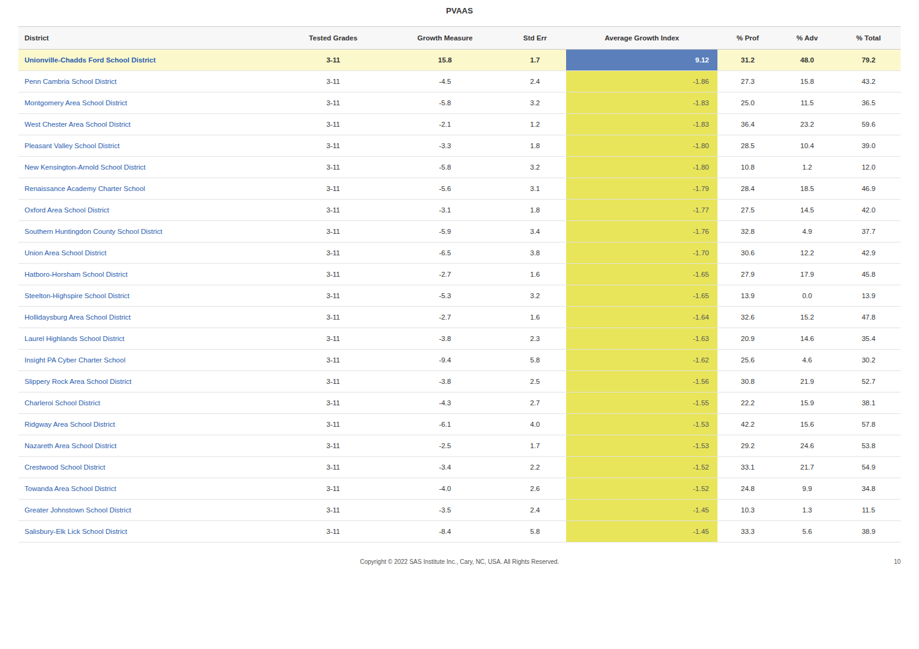PVAAS
| District | Tested Grades | Growth Measure | Std Err | Average Growth Index | % Prof | % Adv | % Total |
| --- | --- | --- | --- | --- | --- | --- | --- |
| Unionville-Chadds Ford School District | 3-11 | 15.8 | 1.7 | 9.12 | 31.2 | 48.0 | 79.2 |
| Penn Cambria School District | 3-11 | -4.5 | 2.4 | -1.86 | 27.3 | 15.8 | 43.2 |
| Montgomery Area School District | 3-11 | -5.8 | 3.2 | -1.83 | 25.0 | 11.5 | 36.5 |
| West Chester Area School District | 3-11 | -2.1 | 1.2 | -1.83 | 36.4 | 23.2 | 59.6 |
| Pleasant Valley School District | 3-11 | -3.3 | 1.8 | -1.80 | 28.5 | 10.4 | 39.0 |
| New Kensington-Arnold School District | 3-11 | -5.8 | 3.2 | -1.80 | 10.8 | 1.2 | 12.0 |
| Renaissance Academy Charter School | 3-11 | -5.6 | 3.1 | -1.79 | 28.4 | 18.5 | 46.9 |
| Oxford Area School District | 3-11 | -3.1 | 1.8 | -1.77 | 27.5 | 14.5 | 42.0 |
| Southern Huntingdon County School District | 3-11 | -5.9 | 3.4 | -1.76 | 32.8 | 4.9 | 37.7 |
| Union Area School District | 3-11 | -6.5 | 3.8 | -1.70 | 30.6 | 12.2 | 42.9 |
| Hatboro-Horsham School District | 3-11 | -2.7 | 1.6 | -1.65 | 27.9 | 17.9 | 45.8 |
| Steelton-Highspire School District | 3-11 | -5.3 | 3.2 | -1.65 | 13.9 | 0.0 | 13.9 |
| Hollidaysburg Area School District | 3-11 | -2.7 | 1.6 | -1.64 | 32.6 | 15.2 | 47.8 |
| Laurel Highlands School District | 3-11 | -3.8 | 2.3 | -1.63 | 20.9 | 14.6 | 35.4 |
| Insight PA Cyber Charter School | 3-11 | -9.4 | 5.8 | -1.62 | 25.6 | 4.6 | 30.2 |
| Slippery Rock Area School District | 3-11 | -3.8 | 2.5 | -1.56 | 30.8 | 21.9 | 52.7 |
| Charleroi School District | 3-11 | -4.3 | 2.7 | -1.55 | 22.2 | 15.9 | 38.1 |
| Ridgway Area School District | 3-11 | -6.1 | 4.0 | -1.53 | 42.2 | 15.6 | 57.8 |
| Nazareth Area School District | 3-11 | -2.5 | 1.7 | -1.53 | 29.2 | 24.6 | 53.8 |
| Crestwood School District | 3-11 | -3.4 | 2.2 | -1.52 | 33.1 | 21.7 | 54.9 |
| Towanda Area School District | 3-11 | -4.0 | 2.6 | -1.52 | 24.8 | 9.9 | 34.8 |
| Greater Johnstown School District | 3-11 | -3.5 | 2.4 | -1.45 | 10.3 | 1.3 | 11.5 |
| Salisbury-Elk Lick School District | 3-11 | -8.4 | 5.8 | -1.45 | 33.3 | 5.6 | 38.9 |
Copyright © 2022 SAS Institute Inc., Cary, NC, USA. All Rights Reserved. 10